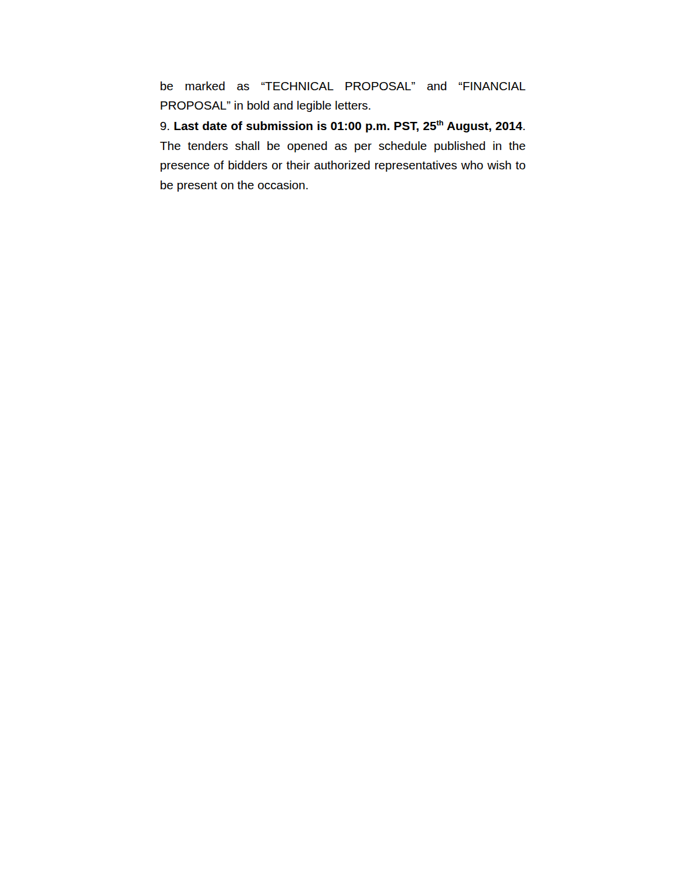be marked as “TECHNICAL PROPOSAL” and “FINANCIAL PROPOSAL” in bold and legible letters.
9. Last date of submission is 01:00 p.m. PST, 25th August, 2014. The tenders shall be opened as per schedule published in the presence of bidders or their authorized representatives who wish to be present on the occasion.